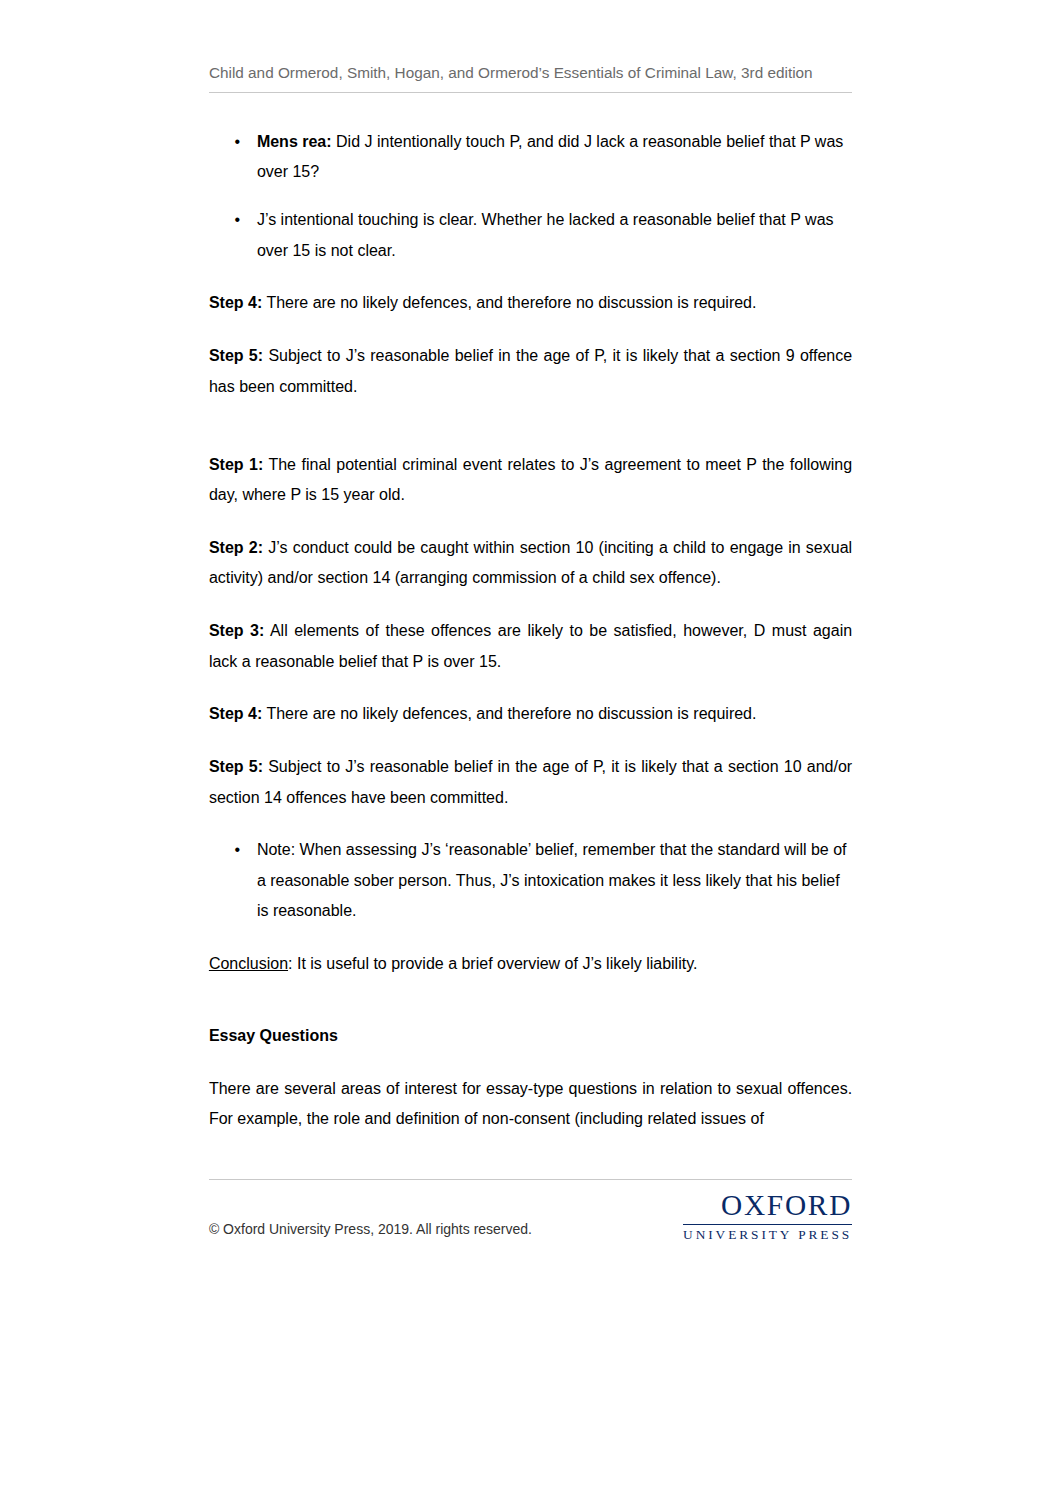Child and Ormerod, Smith, Hogan, and Ormerod’s Essentials of Criminal Law, 3rd edition
Mens rea: Did J intentionally touch P, and did J lack a reasonable belief that P was over 15?
J’s intentional touching is clear. Whether he lacked a reasonable belief that P was over 15 is not clear.
Step 4: There are no likely defences, and therefore no discussion is required.
Step 5: Subject to J’s reasonable belief in the age of P, it is likely that a section 9 offence has been committed.
Step 1: The final potential criminal event relates to J’s agreement to meet P the following day, where P is 15 year old.
Step 2: J’s conduct could be caught within section 10 (inciting a child to engage in sexual activity) and/or section 14 (arranging commission of a child sex offence).
Step 3: All elements of these offences are likely to be satisfied, however, D must again lack a reasonable belief that P is over 15.
Step 4: There are no likely defences, and therefore no discussion is required.
Step 5: Subject to J’s reasonable belief in the age of P, it is likely that a section 10 and/or section 14 offences have been committed.
Note: When assessing J’s ‘reasonable’ belief, remember that the standard will be of a reasonable sober person. Thus, J’s intoxication makes it less likely that his belief is reasonable.
Conclusion: It is useful to provide a brief overview of J’s likely liability.
Essay Questions
There are several areas of interest for essay-type questions in relation to sexual offences. For example, the role and definition of non-consent (including related issues of
© Oxford University Press, 2019. All rights reserved.
OXFORD UNIVERSITY PRESS